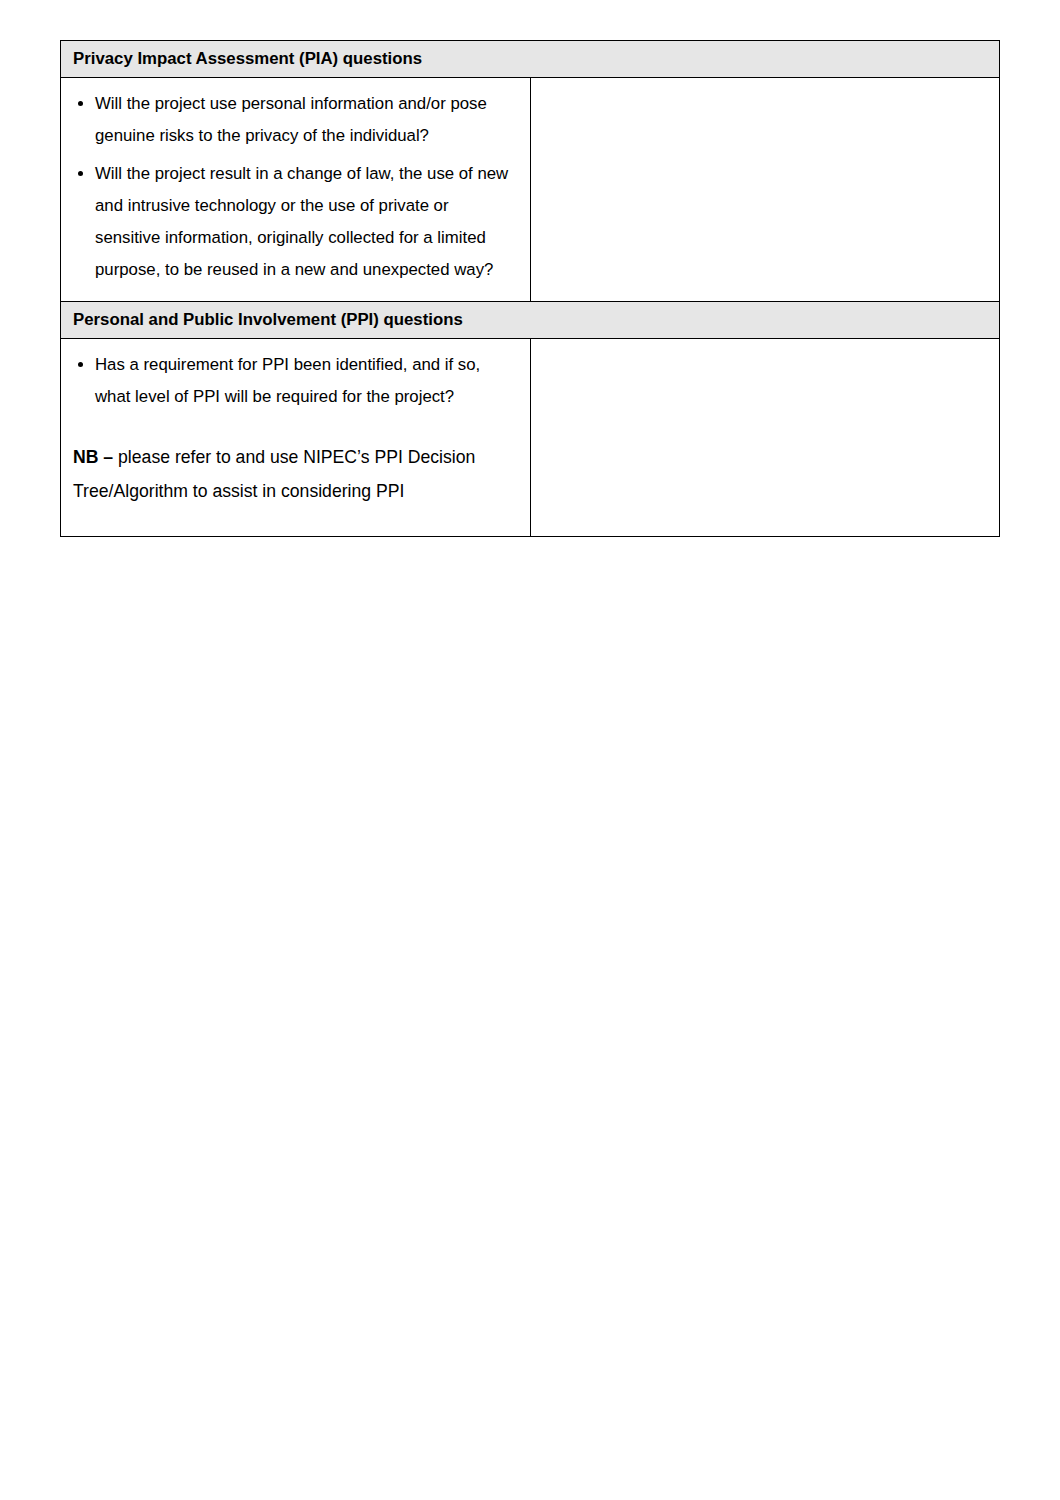| Privacy Impact Assessment (PIA) questions |
| Will the project use personal information and/or pose genuine risks to the privacy of the individual? Will the project result in a change of law, the use of new and intrusive technology or the use of private or sensitive information, originally collected for a limited purpose, to be reused in a new and unexpected way? | |
| Personal and Public Involvement (PPI) questions |
| Has a requirement for PPI been identified, and if so, what level of PPI will be required for the project? NB – please refer to and use NIPEC’s PPI Decision Tree/Algorithm to assist in considering PPI | |